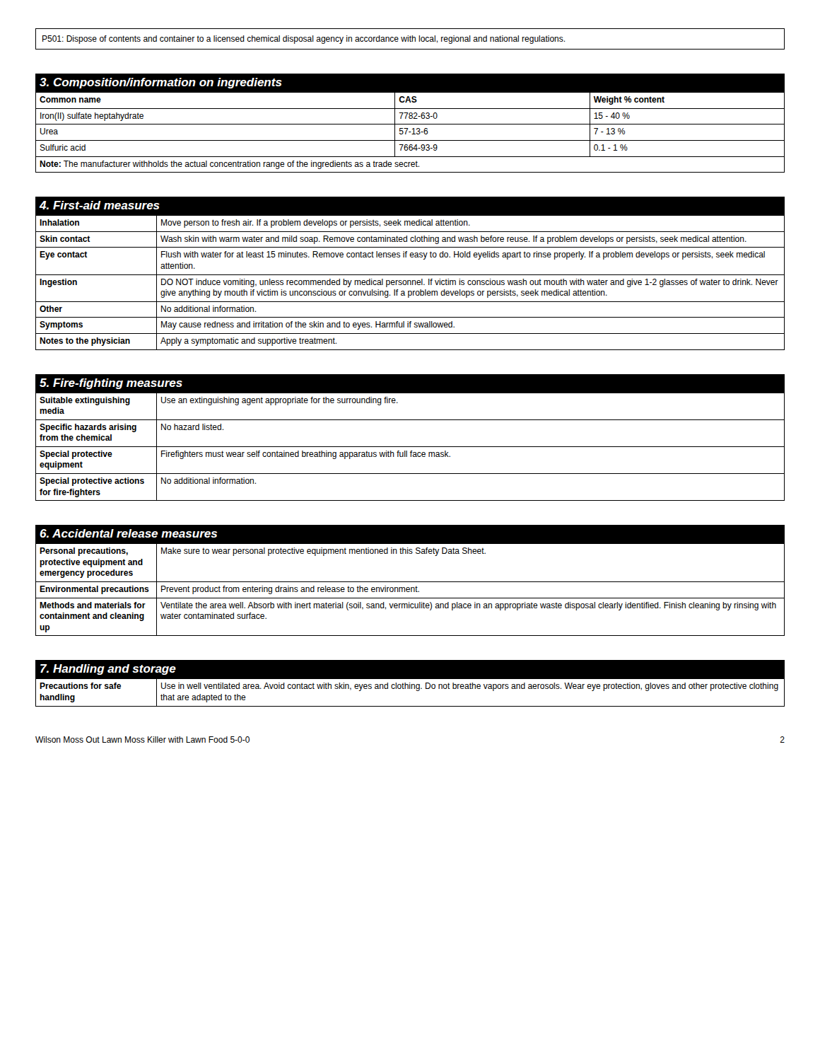P501: Dispose of contents and container to a licensed chemical disposal agency in accordance with local, regional and national regulations.
3. Composition/information on ingredients
| Common name | CAS | Weight % content |
| --- | --- | --- |
| Iron(II) sulfate heptahydrate | 7782-63-0 | 15 - 40 % |
| Urea | 57-13-6 | 7 - 13 % |
| Sulfuric acid | 7664-93-9 | 0.1 - 1 % |
| Note: The manufacturer withholds the actual concentration range of the ingredients as a trade secret. |
4. First-aid measures
| Inhalation | Move person to fresh air. If a problem develops or persists, seek medical attention. |
| Skin contact | Wash skin with warm water and mild soap. Remove contaminated clothing and wash before reuse. If a problem develops or persists, seek medical attention. |
| Eye contact | Flush with water for at least 15 minutes. Remove contact lenses if easy to do. Hold eyelids apart to rinse properly. If a problem develops or persists, seek medical attention. |
| Ingestion | DO NOT induce vomiting, unless recommended by medical personnel. If victim is conscious wash out mouth with water and give 1-2 glasses of water to drink. Never give anything by mouth if victim is unconscious or convulsing. If a problem develops or persists, seek medical attention. |
| Other | No additional information. |
| Symptoms | May cause redness and irritation of the skin and to eyes. Harmful if swallowed. |
| Notes to the physician | Apply a symptomatic and supportive treatment. |
5. Fire-fighting measures
| Suitable extinguishing media | Use an extinguishing agent appropriate for the surrounding fire. |
| Specific hazards arising from the chemical | No hazard listed. |
| Special protective equipment | Firefighters must wear self contained breathing apparatus with full face mask. |
| Special protective actions for fire-fighters | No additional information. |
6. Accidental release measures
| Personal precautions, protective equipment and emergency procedures | Make sure to wear personal protective equipment mentioned in this Safety Data Sheet. |
| Environmental precautions | Prevent product from entering drains and release to the environment. |
| Methods and materials for containment and cleaning up | Ventilate the area well. Absorb with inert material (soil, sand, vermiculite) and place in an appropriate waste disposal clearly identified. Finish cleaning by rinsing with water contaminated surface. |
7. Handling and storage
| Precautions for safe handling | Use in well ventilated area. Avoid contact with skin, eyes and clothing. Do not breathe vapors and aerosols. Wear eye protection, gloves and other protective clothing that are adapted to the |
Wilson Moss Out Lawn Moss Killer with Lawn Food 5-0-0 2